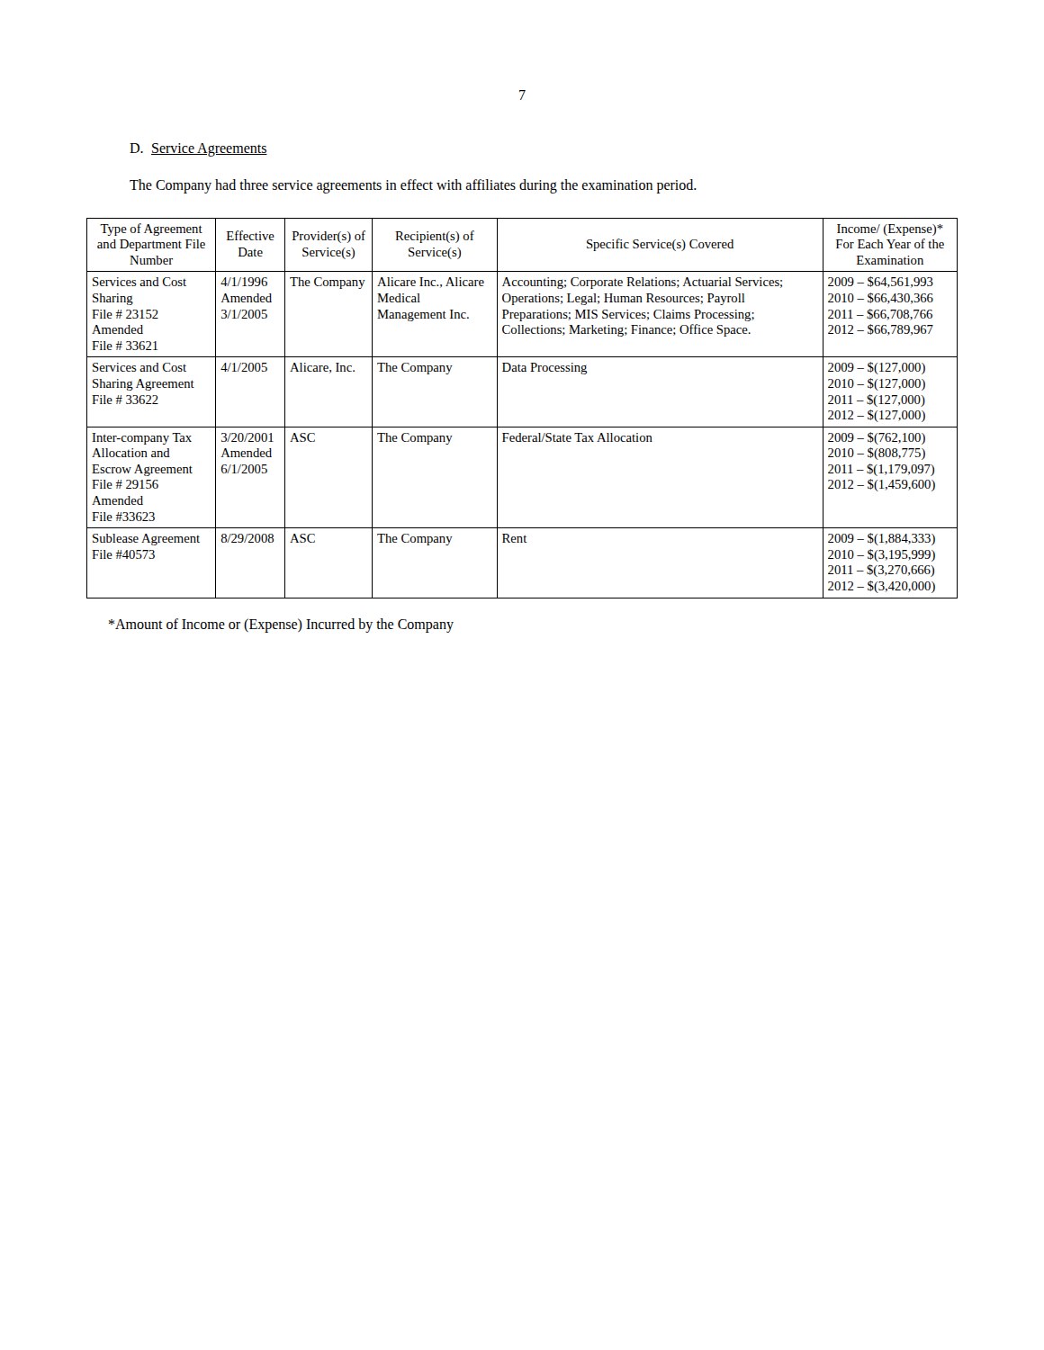7
D. Service Agreements
The Company had three service agreements in effect with affiliates during the examination period.
| Type of Agreement and Department File Number | Effective Date | Provider(s) of Service(s) | Recipient(s) of Service(s) | Specific Service(s) Covered | Income/ (Expense)* For Each Year of the Examination |
| --- | --- | --- | --- | --- | --- |
| Services and Cost Sharing File # 23152 Amended File # 33621 | 4/1/1996 Amended 3/1/2005 | The Company | Alicare Inc., Alicare Medical Management Inc. | Accounting; Corporate Relations; Actuarial Services; Operations; Legal; Human Resources; Payroll Preparations; MIS Services; Claims Processing; Collections; Marketing; Finance; Office Space. | 2009 – $64,561,993 2010 – $66,430,366 2011 – $66,708,766 2012 – $66,789,967 |
| Services and Cost Sharing Agreement File # 33622 | 4/1/2005 | Alicare, Inc. | The Company | Data Processing | 2009 – $(127,000) 2010 – $(127,000) 2011 – $(127,000) 2012 – $(127,000) |
| Inter-company Tax Allocation and Escrow Agreement File # 29156 Amended File #33623 | 3/20/2001 Amended 6/1/2005 | ASC | The Company | Federal/State Tax Allocation | 2009 – $(762,100) 2010 – $(808,775) 2011 – $(1,179,097) 2012 – $(1,459,600) |
| Sublease Agreement File #40573 | 8/29/2008 | ASC | The Company | Rent | 2009 – $(1,884,333) 2010 – $(3,195,999) 2011 – $(3,270,666) 2012 – $(3,420,000) |
*Amount of Income or (Expense) Incurred by the Company